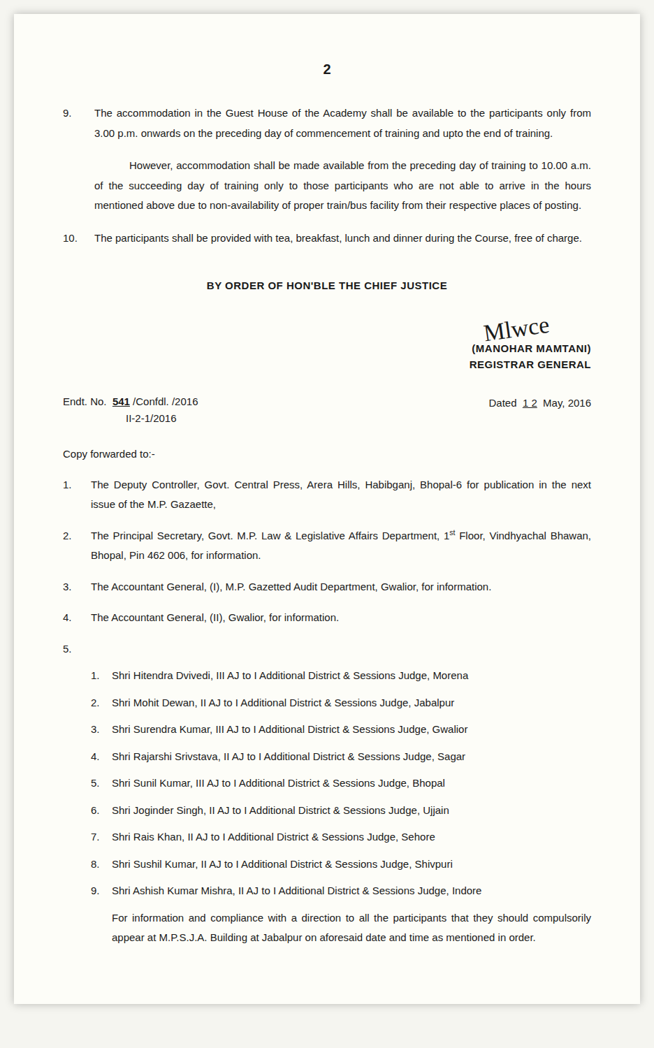2
9.
The accommodation in the Guest House of the Academy shall be available to the participants only from 3.00 p.m. onwards on the preceding day of commencement of training and upto the end of training.
However, accommodation shall be made available from the preceding day of training to 10.00 a.m. of the succeeding day of training only to those participants who are not able to arrive in the hours mentioned above due to non-availability of proper train/bus facility from their respective places of posting.
10.
The participants shall be provided with tea, breakfast, lunch and dinner during the Course, free of charge.
BY ORDER OF HON'BLE THE CHIEF JUSTICE
Mlwce
(MANOHAR MAMTANI)
REGISTRAR GENERAL
Endt. No. 541 /Confdl. /2016
II-2-1/2016
Dated 1 2 May, 2016
Copy forwarded to:-
The Deputy Controller, Govt. Central Press, Arera Hills, Habibganj, Bhopal-6 for publication in the next issue of the M.P. Gazaette,
The Principal Secretary, Govt. M.P. Law & Legislative Affairs Department, 1st Floor, Vindhyachal Bhawan, Bhopal, Pin 462 006, for information.
The Accountant General, (I), M.P. Gazetted Audit Department, Gwalior, for information.
The Accountant General, (II), Gwalior, for information.
5.
Shri Hitendra Dvivedi, III AJ to I Additional District & Sessions Judge, Morena
Shri Mohit Dewan, II AJ to I Additional District & Sessions Judge, Jabalpur
Shri Surendra Kumar, III AJ to I Additional District & Sessions Judge, Gwalior
Shri Rajarshi Srivstava, II AJ to I Additional District & Sessions Judge, Sagar
Shri Sunil Kumar, III AJ to I Additional District & Sessions Judge, Bhopal
Shri Joginder Singh, II AJ to I Additional District & Sessions Judge, Ujjain
Shri Rais Khan, II AJ to I Additional District & Sessions Judge, Sehore
Shri Sushil Kumar, II AJ to I Additional District & Sessions Judge, Shivpuri
Shri Ashish Kumar Mishra, II AJ to I Additional District & Sessions Judge, Indore
For information and compliance with a direction to all the participants that they should compulsorily appear at M.P.S.J.A. Building at Jabalpur on aforesaid date and time as mentioned in order.